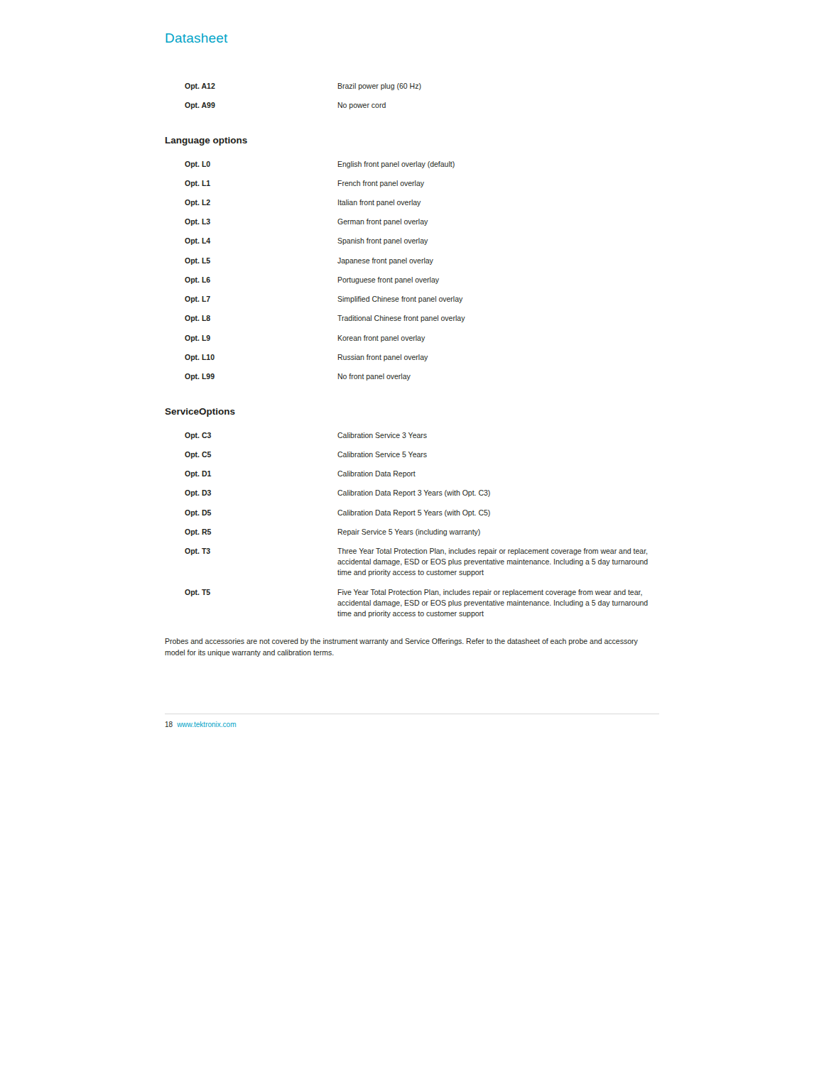Datasheet
| Opt. A12 | Brazil power plug (60 Hz) |
| Opt. A99 | No power cord |
Language options
| Opt. L0 | English front panel overlay (default) |
| Opt. L1 | French front panel overlay |
| Opt. L2 | Italian front panel overlay |
| Opt. L3 | German front panel overlay |
| Opt. L4 | Spanish front panel overlay |
| Opt. L5 | Japanese front panel overlay |
| Opt. L6 | Portuguese front panel overlay |
| Opt. L7 | Simplified Chinese front panel overlay |
| Opt. L8 | Traditional Chinese front panel overlay |
| Opt. L9 | Korean front panel overlay |
| Opt. L10 | Russian front panel overlay |
| Opt. L99 | No front panel overlay |
ServiceOptions
| Opt. C3 | Calibration Service 3 Years |
| Opt. C5 | Calibration Service 5 Years |
| Opt. D1 | Calibration Data Report |
| Opt. D3 | Calibration Data Report 3 Years (with Opt. C3) |
| Opt. D5 | Calibration Data Report 5 Years (with Opt. C5) |
| Opt. R5 | Repair Service 5 Years (including warranty) |
| Opt. T3 | Three Year Total Protection Plan, includes repair or replacement coverage from wear and tear, accidental damage, ESD or EOS plus preventative maintenance. Including a 5 day turnaround time and priority access to customer support |
| Opt. T5 | Five Year Total Protection Plan, includes repair or replacement coverage from wear and tear, accidental damage, ESD or EOS plus preventative maintenance. Including a 5 day turnaround time and priority access to customer support |
Probes and accessories are not covered by the instrument warranty and Service Offerings. Refer to the datasheet of each probe and accessory model for its unique warranty and calibration terms.
18 www.tektronix.com